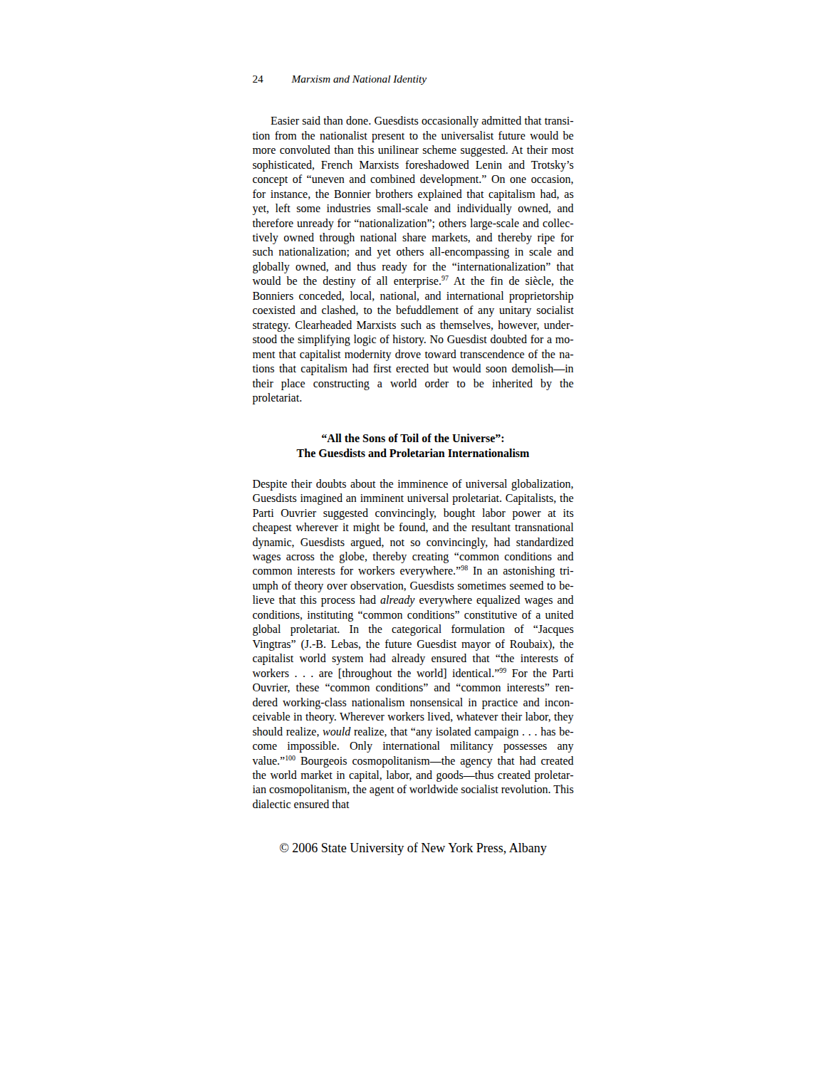24 Marxism and National Identity
Easier said than done. Guesdists occasionally admitted that transition from the nationalist present to the universalist future would be more convoluted than this unilinear scheme suggested. At their most sophisticated, French Marxists foreshadowed Lenin and Trotsky’s concept of “uneven and combined development.” On one occasion, for instance, the Bonnier brothers explained that capitalism had, as yet, left some industries small-scale and individually owned, and therefore unready for “nationalization”; others large-scale and collectively owned through national share markets, and thereby ripe for such nationalization; and yet others all-encompassing in scale and globally owned, and thus ready for the “internationalization” that would be the destiny of all enterprise.97 At the fin de siècle, the Bonniers conceded, local, national, and international proprietorship coexisted and clashed, to the befuddlement of any unitary socialist strategy. Clearheaded Marxists such as themselves, however, understood the simplifying logic of history. No Guesdist doubted for a moment that capitalist modernity drove toward transcendence of the nations that capitalism had first erected but would soon demolish—in their place constructing a world order to be inherited by the proletariat.
“All the Sons of Toil of the Universe”: The Guesdists and Proletarian Internationalism
Despite their doubts about the imminence of universal globalization, Guesdists imagined an imminent universal proletariat. Capitalists, the Parti Ouvrier suggested convincingly, bought labor power at its cheapest wherever it might be found, and the resultant transnational dynamic, Guesdists argued, not so convincingly, had standardized wages across the globe, thereby creating “common conditions and common interests for workers everywhere.”98 In an astonishing triumph of theory over observation, Guesdists sometimes seemed to believe that this process had already everywhere equalized wages and conditions, instituting “common conditions” constitutive of a united global proletariat. In the categorical formulation of “Jacques Vingtras” (J.-B. Lebas, the future Guesdist mayor of Roubaix), the capitalist world system had already ensured that “the interests of workers . . . are [throughout the world] identical.”99 For the Parti Ouvrier, these “common conditions” and “common interests” rendered working-class nationalism nonsensical in practice and inconceivable in theory. Wherever workers lived, whatever their labor, they should realize, would realize, that “any isolated campaign . . . has become impossible. Only international militancy possesses any value.”100 Bourgeois cosmopolitanism—the agency that had created the world market in capital, labor, and goods—thus created proletarian cosmopolitanism, the agent of worldwide socialist revolution. This dialectic ensured that
© 2006 State University of New York Press, Albany